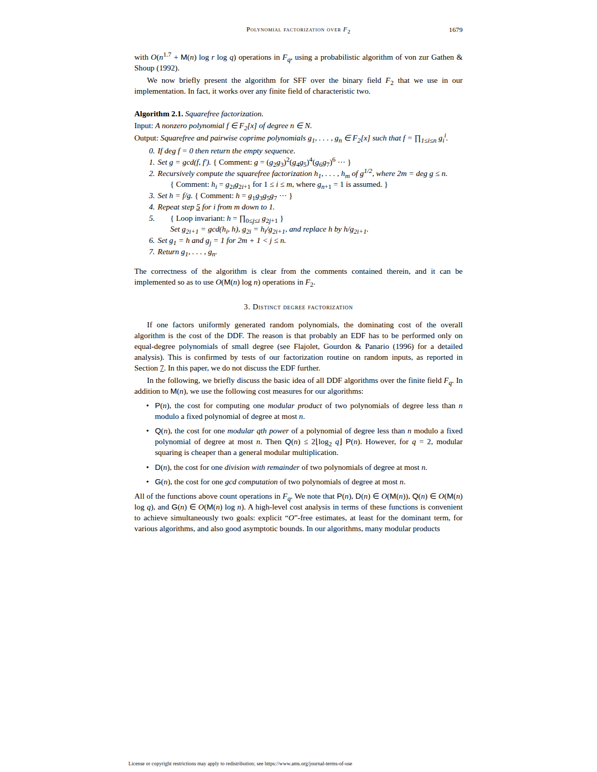Polynomial factorization over F2 1679
with O(n1.7 + M(n) log r log q) operations in Fq, using a probabilistic algorithm of von zur Gathen & Shoup (1992).
We now briefly present the algorithm for SFF over the binary field F2 that we use in our implementation. In fact, it works over any finite field of characteristic two.
Algorithm 2.1. Squarefree factorization.
Input: A nonzero polynomial f ∈ F2[x] of degree n ∈ N.
Output: Squarefree and pairwise coprime polynomials g1, . . . , gn ∈ F2[x] such that f = ∏1≤i≤n gii.
0. If deg f = 0 then return the empty sequence.
1. Set g = gcd(f, f′). { Comment: g = (g2g3)2(g4g5)4(g6g7)6 ··· }
2. Recursively compute the squarefree factorization h1, . . . , hm of g1/2, where 2m = deg g ≤ n. { Comment: hi = g2ig2i+1 for 1 ≤ i ≤ m, where gn+1 = 1 is assumed. }
3. Set h = f/g. { Comment: h = g1g3g5g7 ··· }
4. Repeat step 5 for i from m down to 1.
5. { Loop invariant: h = ∏0≤j≤i g2j+1 } Set g2i+1 = gcd(hi, h), g2i = hi/g2i+1, and replace h by h/g2i+1.
6. Set g1 = h and gj = 1 for 2m + 1 < j ≤ n.
7. Return g1, . . . , gn.
The correctness of the algorithm is clear from the comments contained therein, and it can be implemented so as to use O(M(n) log n) operations in F2.
3. Distinct degree factorization
If one factors uniformly generated random polynomials, the dominating cost of the overall algorithm is the cost of the DDF. The reason is that probably an EDF has to be performed only on equal-degree polynomials of small degree (see Flajolet, Gourdon & Panario (1996) for a detailed analysis). This is confirmed by tests of our factorization routine on random inputs, as reported in Section 7. In this paper, we do not discuss the EDF further.
In the following, we briefly discuss the basic idea of all DDF algorithms over the finite field Fq. In addition to M(n), we use the following cost measures for our algorithms:
P(n), the cost for computing one modular product of two polynomials of degree less than n modulo a fixed polynomial of degree at most n.
Q(n), the cost for one modular qth power of a polynomial of degree less than n modulo a fixed polynomial of degree at most n. Then Q(n) ≤ 2⌊log2 q⌋ P(n). However, for q = 2, modular squaring is cheaper than a general modular multiplication.
D(n), the cost for one division with remainder of two polynomials of degree at most n.
G(n), the cost for one gcd computation of two polynomials of degree at most n.
All of the functions above count operations in Fq. We note that P(n), D(n) ∈ O(M(n)), Q(n) ∈ O(M(n) log q), and G(n) ∈ O(M(n) log n). A high-level cost analysis in terms of these functions is convenient to achieve simultaneously two goals: explicit “O”-free estimates, at least for the dominant term, for various algorithms, and also good asymptotic bounds. In our algorithms, many modular products
License or copyright restrictions may apply to redistribution; see https://www.ams.org/journal-terms-of-use